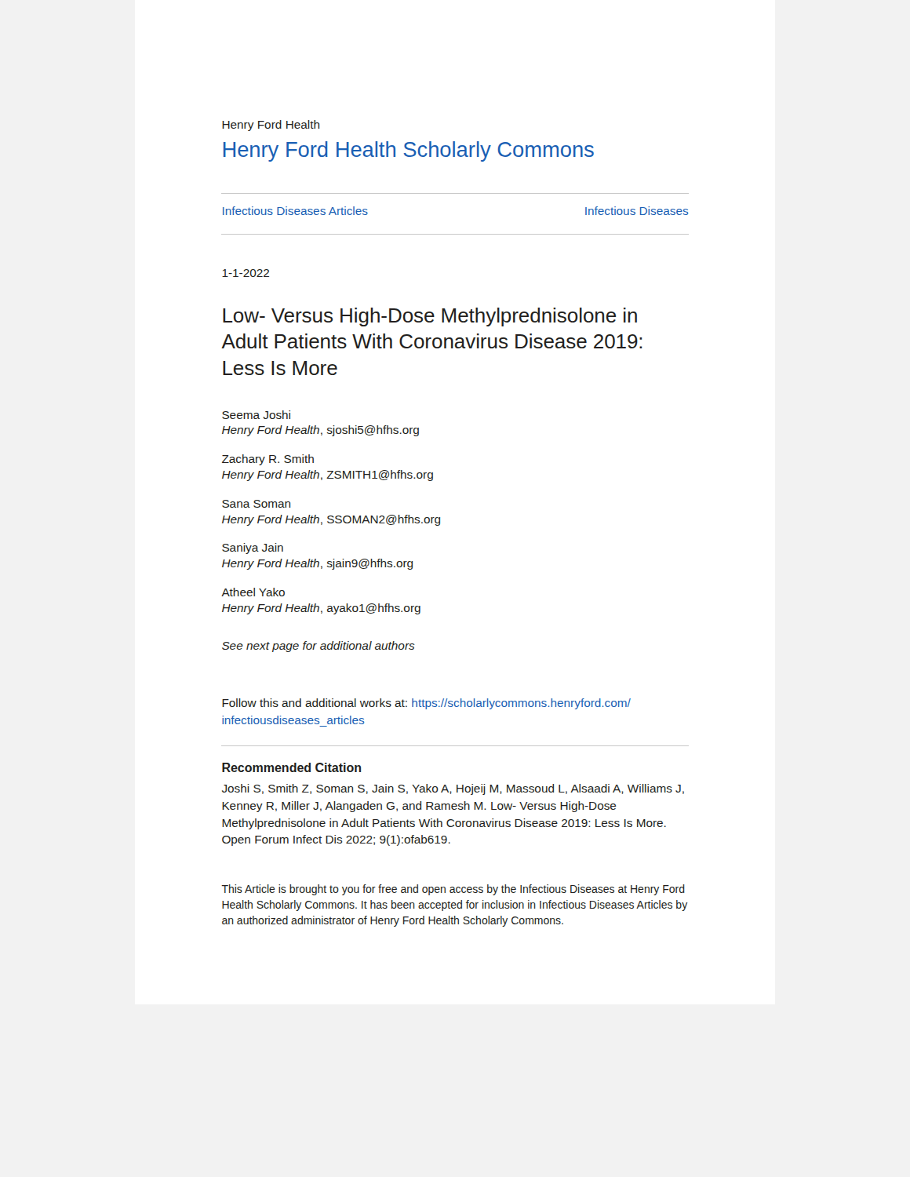Henry Ford Health
Henry Ford Health Scholarly Commons
Infectious Diseases Articles Infectious Diseases
1-1-2022
Low- Versus High-Dose Methylprednisolone in Adult Patients With Coronavirus Disease 2019: Less Is More
Seema Joshi
Henry Ford Health, sjoshi5@hfhs.org
Zachary R. Smith
Henry Ford Health, ZSMITH1@hfhs.org
Sana Soman
Henry Ford Health, SSOMAN2@hfhs.org
Saniya Jain
Henry Ford Health, sjain9@hfhs.org
Atheel Yako
Henry Ford Health, ayako1@hfhs.org
See next page for additional authors
Follow this and additional works at: https://scholarlycommons.henryford.com/
infectiousdiseases_articles
Recommended Citation
Joshi S, Smith Z, Soman S, Jain S, Yako A, Hojeij M, Massoud L, Alsaadi A, Williams J, Kenney R, Miller J, Alangaden G, and Ramesh M. Low- Versus High-Dose Methylprednisolone in Adult Patients With Coronavirus Disease 2019: Less Is More. Open Forum Infect Dis 2022; 9(1):ofab619.
This Article is brought to you for free and open access by the Infectious Diseases at Henry Ford Health Scholarly Commons. It has been accepted for inclusion in Infectious Diseases Articles by an authorized administrator of Henry Ford Health Scholarly Commons.